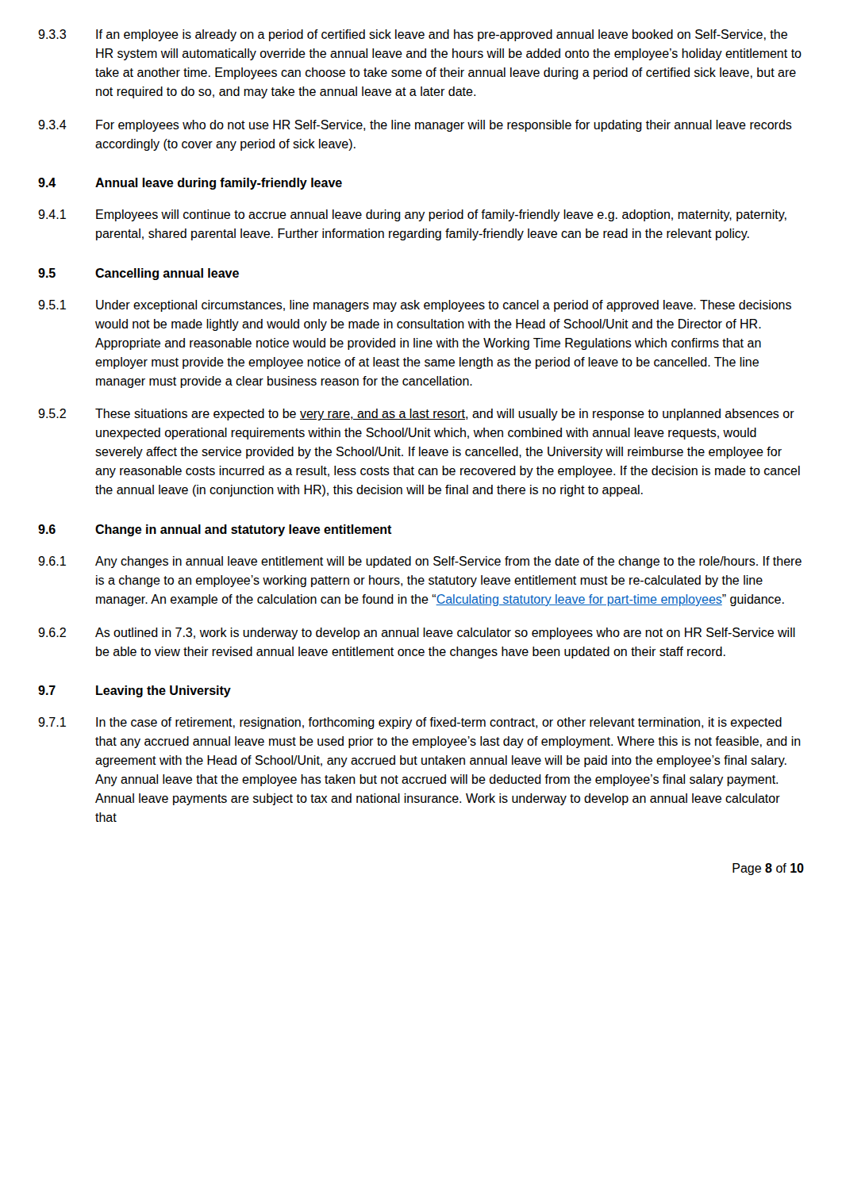9.3.3
If an employee is already on a period of certified sick leave and has pre-approved annual leave booked on Self-Service, the HR system will automatically override the annual leave and the hours will be added onto the employee’s holiday entitlement to take at another time. Employees can choose to take some of their annual leave during a period of certified sick leave, but are not required to do so, and may take the annual leave at a later date.
9.3.4
For employees who do not use HR Self-Service, the line manager will be responsible for updating their annual leave records accordingly (to cover any period of sick leave).
9.4 Annual leave during family-friendly leave
9.4.1
Employees will continue to accrue annual leave during any period of family-friendly leave e.g. adoption, maternity, paternity, parental, shared parental leave. Further information regarding family-friendly leave can be read in the relevant policy.
9.5 Cancelling annual leave
9.5.1
Under exceptional circumstances, line managers may ask employees to cancel a period of approved leave. These decisions would not be made lightly and would only be made in consultation with the Head of School/Unit and the Director of HR. Appropriate and reasonable notice would be provided in line with the Working Time Regulations which confirms that an employer must provide the employee notice of at least the same length as the period of leave to be cancelled. The line manager must provide a clear business reason for the cancellation.
9.5.2
These situations are expected to be very rare, and as a last resort, and will usually be in response to unplanned absences or unexpected operational requirements within the School/Unit which, when combined with annual leave requests, would severely affect the service provided by the School/Unit. If leave is cancelled, the University will reimburse the employee for any reasonable costs incurred as a result, less costs that can be recovered by the employee. If the decision is made to cancel the annual leave (in conjunction with HR), this decision will be final and there is no right to appeal.
9.6 Change in annual and statutory leave entitlement
9.6.1
Any changes in annual leave entitlement will be updated on Self-Service from the date of the change to the role/hours. If there is a change to an employee’s working pattern or hours, the statutory leave entitlement must be re-calculated by the line manager. An example of the calculation can be found in the “Calculating statutory leave for part-time employees” guidance.
9.6.2
As outlined in 7.3, work is underway to develop an annual leave calculator so employees who are not on HR Self-Service will be able to view their revised annual leave entitlement once the changes have been updated on their staff record.
9.7 Leaving the University
9.7.1
In the case of retirement, resignation, forthcoming expiry of fixed-term contract, or other relevant termination, it is expected that any accrued annual leave must be used prior to the employee’s last day of employment. Where this is not feasible, and in agreement with the Head of School/Unit, any accrued but untaken annual leave will be paid into the employee’s final salary. Any annual leave that the employee has taken but not accrued will be deducted from the employee’s final salary payment. Annual leave payments are subject to tax and national insurance. Work is underway to develop an annual leave calculator that
Page 8 of 10